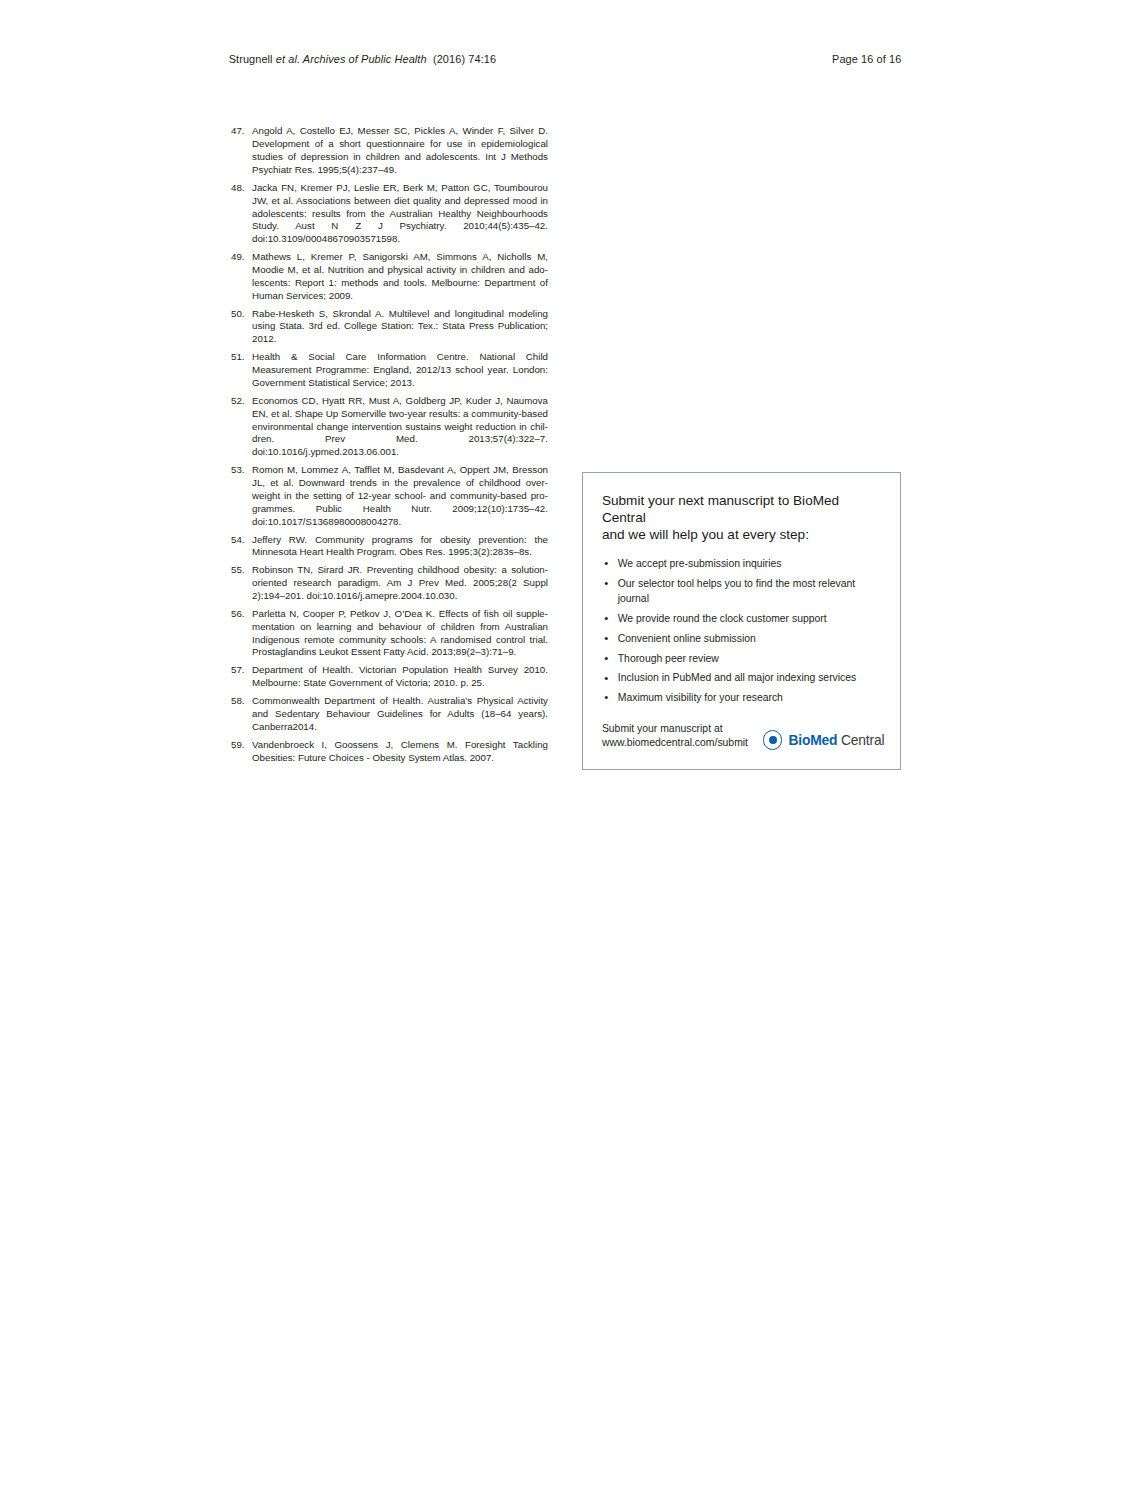Strugnell et al. Archives of Public Health (2016) 74:16
Page 16 of 16
47 Angold A, Costello EJ, Messer SC, Pickles A, Winder F, Silver D. Development of a short questionnaire for use in epidemiological studies of depression in children and adolescents. Int J Methods Psychiatr Res. 1995;5(4):237–49.
48 Jacka FN, Kremer PJ, Leslie ER, Berk M, Patton GC, Toumbourou JW, et al. Associations between diet quality and depressed mood in adolescents: results from the Australian Healthy Neighbourhoods Study. Aust N Z J Psychiatry. 2010;44(5):435–42. doi:10.3109/00048670903571598.
49 Mathews L, Kremer P, Sanigorski AM, Simmons A, Nicholls M, Moodie M, et al. Nutrition and physical activity in children and adolescents: Report 1: methods and tools. Melbourne: Department of Human Services; 2009.
50 Rabe-Hesketh S, Skrondal A. Multilevel and longitudinal modeling using Stata. 3rd ed. College Station: Tex.: Stata Press Publication; 2012.
51 Health & Social Care Information Centre. National Child Measurement Programme: England, 2012/13 school year. London: Government Statistical Service; 2013.
52 Economos CD, Hyatt RR, Must A, Goldberg JP, Kuder J, Naumova EN, et al. Shape Up Somerville two-year results: a community-based environmental change intervention sustains weight reduction in children. Prev Med. 2013;57(4):322–7. doi:10.1016/j.ypmed.2013.06.001.
53 Romon M, Lommez A, Tafflet M, Basdevant A, Oppert JM, Bresson JL, et al. Downward trends in the prevalence of childhood overweight in the setting of 12-year school- and community-based programmes. Public Health Nutr. 2009;12(10):1735–42. doi:10.1017/S1368980008004278.
54 Jeffery RW. Community programs for obesity prevention: the Minnesota Heart Health Program. Obes Res. 1995;3(2):283s–8s.
55 Robinson TN, Sirard JR. Preventing childhood obesity: a solution-oriented research paradigm. Am J Prev Med. 2005;28(2 Suppl 2):194–201. doi:10.1016/j.amepre.2004.10.030.
56 Parletta N, Cooper P, Petkov J, O’Dea K. Effects of fish oil supplementation on learning and behaviour of children from Australian Indigenous remote community schools: A randomised control trial. Prostaglandins Leukot Essent Fatty Acid. 2013;89(2–3):71–9.
57 Department of Health. Victorian Population Health Survey 2010. Melbourne: State Government of Victoria; 2010. p. 25.
58 Commonwealth Department of Health. Australia’s Physical Activity and Sedentary Behaviour Guidelines for Adults (18–64 years). Canberra2014.
59 Vandenbroeck I, Goossens J, Clemens M. Foresight Tackling Obesities: Future Choices - Obesity System Atlas. 2007.
Submit your next manuscript to BioMed Central
and we will help you at every step:
We accept pre-submission inquiries
Our selector tool helps you to find the most relevant journal
We provide round the clock customer support
Convenient online submission
Thorough peer review
Inclusion in PubMed and all major indexing services
Maximum visibility for your research
Submit your manuscript at
www.biomedcentral.com/submit
Bio Med Central